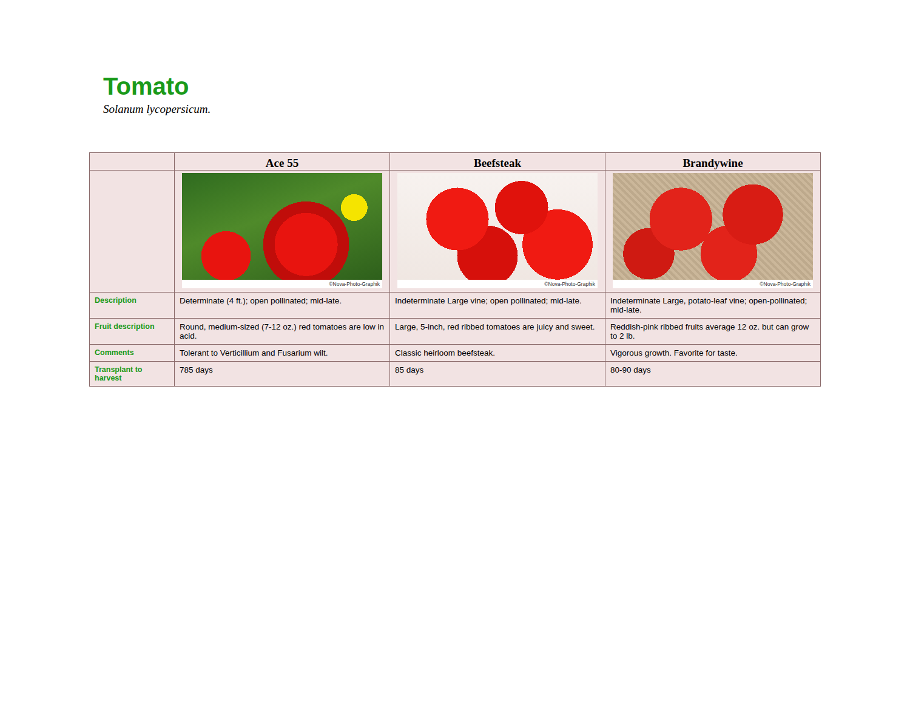Tomato
Solanum lycopersicum.
| | Ace 55 | Beefsteak | Brandywine |
| | ©Nova-Photo-Graphik | ©Nova-Photo-Graphik | ©Nova-Photo-Graphik |
| Description | Determinate (4 ft.); open pollinated; mid-late. | Indeterminate Large vine; open pollinated; mid-late. | Indeterminate Large, potato-leaf vine; open-pollinated; mid-late. |
| Fruit description | Round, medium-sized (7-12 oz.) red tomatoes are low in acid. | Large, 5-inch, red ribbed tomatoes are juicy and sweet. | Reddish-pink ribbed fruits average 12 oz. but can grow to 2 lb. |
| Comments | Tolerant to Verticillium and Fusarium wilt. | Classic heirloom beefsteak. | Vigorous growth. Favorite for taste. |
| Transplant to harvest | 785 days | 85 days | 80-90 days |